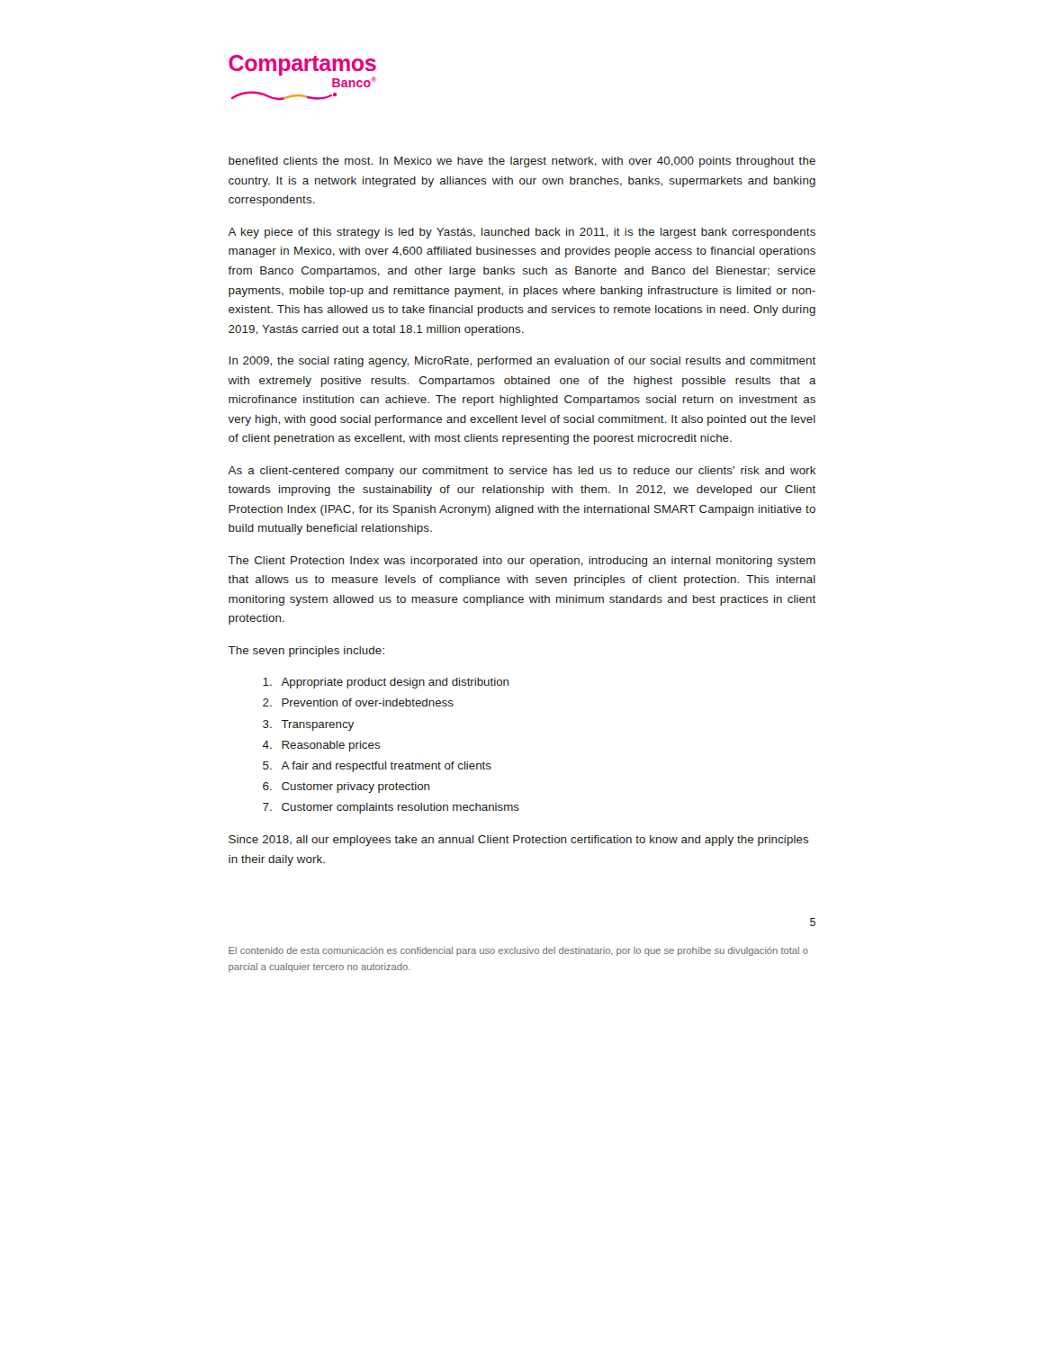Compartamos Banco®
benefited clients the most. In Mexico we have the largest network, with over 40,000 points throughout the country. It is a network integrated by alliances with our own branches, banks, supermarkets and banking correspondents.
A key piece of this strategy is led by Yastás, launched back in 2011, it is the largest bank correspondents manager in Mexico, with over 4,600 affiliated businesses and provides people access to financial operations from Banco Compartamos, and other large banks such as Banorte and Banco del Bienestar; service payments, mobile top-up and remittance payment, in places where banking infrastructure is limited or non-existent. This has allowed us to take financial products and services to remote locations in need. Only during 2019, Yastás carried out a total 18.1 million operations.
In 2009, the social rating agency, MicroRate, performed an evaluation of our social results and commitment with extremely positive results. Compartamos obtained one of the highest possible results that a microfinance institution can achieve. The report highlighted Compartamos social return on investment as very high, with good social performance and excellent level of social commitment. It also pointed out the level of client penetration as excellent, with most clients representing the poorest microcredit niche.
As a client-centered company our commitment to service has led us to reduce our clients' risk and work towards improving the sustainability of our relationship with them. In 2012, we developed our Client Protection Index (IPAC, for its Spanish Acronym) aligned with the international SMART Campaign initiative to build mutually beneficial relationships.
The Client Protection Index was incorporated into our operation, introducing an internal monitoring system that allows us to measure levels of compliance with seven principles of client protection. This internal monitoring system allowed us to measure compliance with minimum standards and best practices in client protection.
The seven principles include:
Appropriate product design and distribution
Prevention of over-indebtedness
Transparency
Reasonable prices
A fair and respectful treatment of clients
Customer privacy protection
Customer complaints resolution mechanisms
Since 2018, all our employees take an annual Client Protection certification to know and apply the principles in their daily work.
5
El contenido de esta comunicación es confidencial para uso exclusivo del destinatario, por lo que se prohíbe su divulgación total o parcial a cualquier tercero no autorizado.